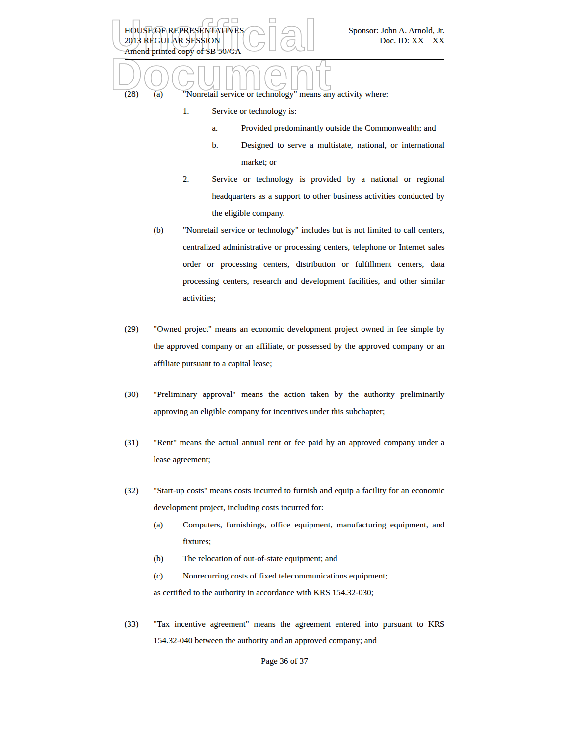Unofficial Document
HOUSE OF REPRESENTATIVES
Sponsor: John A. Arnold, Jr.
2013 REGULAR SESSION
Doc. ID: XX XX
Amend printed copy of SB 50/GA
(28)
(a) "Nonretail service or technology" means any activity where:
1. Service or technology is:
a. Provided predominantly outside the Commonwealth; and
b. Designed to serve a multistate, national, or international market; or
2. Service or technology is provided by a national or regional headquarters as a support to other business activities conducted by the eligible company.
(b) "Nonretail service or technology" includes but is not limited to call centers, centralized administrative or processing centers, telephone or Internet sales order or processing centers, distribution or fulfillment centers, data processing centers, research and development facilities, and other similar activities;
(29) "Owned project" means an economic development project owned in fee simple by the approved company or an affiliate, or possessed by the approved company or an affiliate pursuant to a capital lease;
(30) "Preliminary approval" means the action taken by the authority preliminarily approving an eligible company for incentives under this subchapter;
(31) "Rent" means the actual annual rent or fee paid by an approved company under a lease agreement;
(32) "Start-up costs" means costs incurred to furnish and equip a facility for an economic development project, including costs incurred for:
(a) Computers, furnishings, office equipment, manufacturing equipment, and fixtures;
(b) The relocation of out-of-state equipment; and
(c) Nonrecurring costs of fixed telecommunications equipment;
as certified to the authority in accordance with KRS 154.32-030;
(33) "Tax incentive agreement" means the agreement entered into pursuant to KRS 154.32-040 between the authority and an approved company; and
Page 36 of 37